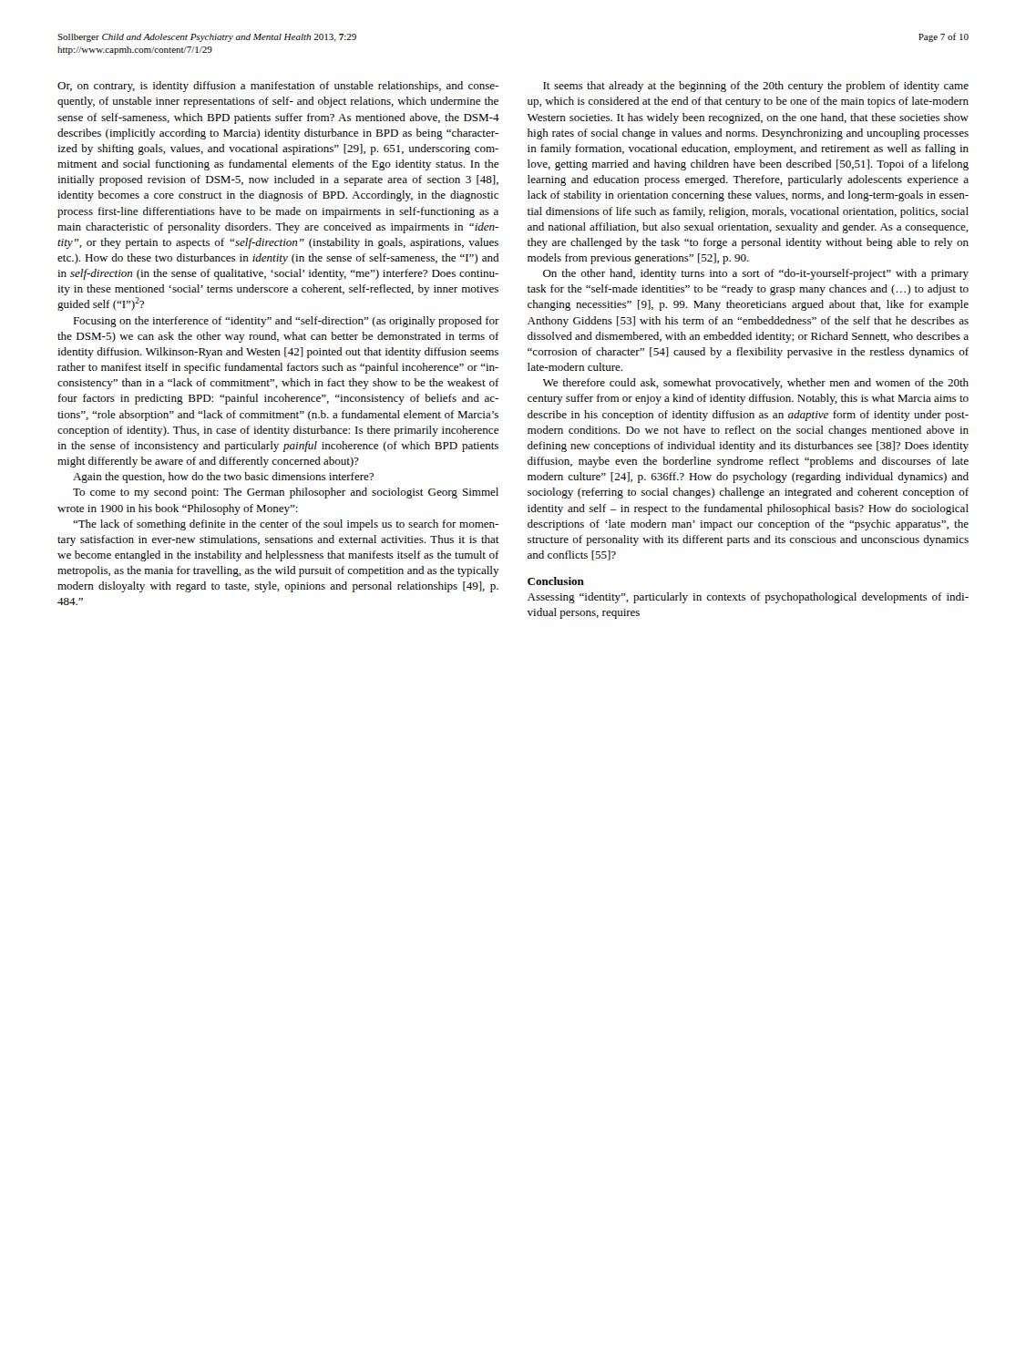Sollberger Child and Adolescent Psychiatry and Mental Health 2013, 7:29 http://www.capmh.com/content/7/1/29
Page 7 of 10
Or, on contrary, is identity diffusion a manifestation of unstable relationships, and consequently, of unstable inner representations of self- and object relations, which undermine the sense of self-sameness, which BPD patients suffer from? As mentioned above, the DSM-4 describes (implicitly according to Marcia) identity disturbance in BPD as being “characterized by shifting goals, values, and vocational aspirations” [29], p. 651, underscoring commitment and social functioning as fundamental elements of the Ego identity status. In the initially proposed revision of DSM-5, now included in a separate area of section 3 [48], identity becomes a core construct in the diagnosis of BPD. Accordingly, in the diagnostic process first-line differentiations have to be made on impairments in self-functioning as a main characteristic of personality disorders. They are conceived as impairments in “identity”, or they pertain to aspects of “self-direction” (instability in goals, aspirations, values etc.). How do these two disturbances in identity (in the sense of self-sameness, the “I”) and in self-direction (in the sense of qualitative, ‘social’ identity, “me”) interfere? Does continuity in these mentioned ‘social’ terms underscore a coherent, self-reflected, by inner motives guided self (“I”)2?
Focusing on the interference of “identity” and “self-direction” (as originally proposed for the DSM-5) we can ask the other way round, what can better be demonstrated in terms of identity diffusion. Wilkinson-Ryan and Westen [42] pointed out that identity diffusion seems rather to manifest itself in specific fundamental factors such as “painful incoherence” or “inconsistency” than in a “lack of commitment”, which in fact they show to be the weakest of four factors in predicting BPD: “painful incoherence”, “inconsistency of beliefs and actions”, “role absorption” and “lack of commitment” (n.b. a fundamental element of Marcia’s conception of identity). Thus, in case of identity disturbance: Is there primarily incoherence in the sense of inconsistency and particularly painful incoherence (of which BPD patients might differently be aware of and differently concerned about)?
Again the question, how do the two basic dimensions interfere?
To come to my second point: The German philosopher and sociologist Georg Simmel wrote in 1900 in his book “Philosophy of Money”:
“The lack of something definite in the center of the soul impels us to search for momentary satisfaction in ever-new stimulations, sensations and external activities. Thus it is that we become entangled in the instability and helplessness that manifests itself as the tumult of metropolis, as the mania for travelling, as the wild pursuit of competition and as the typically modern disloyalty with regard to taste, style, opinions and personal relationships [49], p. 484.”
It seems that already at the beginning of the 20th century the problem of identity came up, which is considered at the end of that century to be one of the main topics of late-modern Western societies. It has widely been recognized, on the one hand, that these societies show high rates of social change in values and norms. Desynchronizing and uncoupling processes in family formation, vocational education, employment, and retirement as well as falling in love, getting married and having children have been described [50,51]. Topoi of a lifelong learning and education process emerged. Therefore, particularly adolescents experience a lack of stability in orientation concerning these values, norms, and long-term-goals in essential dimensions of life such as family, religion, morals, vocational orientation, politics, social and national affiliation, but also sexual orientation, sexuality and gender. As a consequence, they are challenged by the task “to forge a personal identity without being able to rely on models from previous generations” [52], p. 90.
On the other hand, identity turns into a sort of “do-it-yourself-project” with a primary task for the “self-made identities” to be “ready to grasp many chances and (…) to adjust to changing necessities” [9], p. 99. Many theoreticians argued about that, like for example Anthony Giddens [53] with his term of an “embeddedness” of the self that he describes as dissolved and dismembered, with an embedded identity; or Richard Sennett, who describes a “corrosion of character” [54] caused by a flexibility pervasive in the restless dynamics of late-modern culture.
We therefore could ask, somewhat provocatively, whether men and women of the 20th century suffer from or enjoy a kind of identity diffusion. Notably, this is what Marcia aims to describe in his conception of identity diffusion as an adaptive form of identity under postmodern conditions. Do we not have to reflect on the social changes mentioned above in defining new conceptions of individual identity and its disturbances see [38]? Does identity diffusion, maybe even the borderline syndrome reflect “problems and discourses of late modern culture” [24], p. 636ff.? How do psychology (regarding individual dynamics) and sociology (referring to social changes) challenge an integrated and coherent conception of identity and self – in respect to the fundamental philosophical basis? How do sociological descriptions of ‘late modern man’ impact our conception of the “psychic apparatus”, the structure of personality with its different parts and its conscious and unconscious dynamics and conflicts [55]?
Conclusion
Assessing “identity”, particularly in contexts of psychopathological developments of individual persons, requires